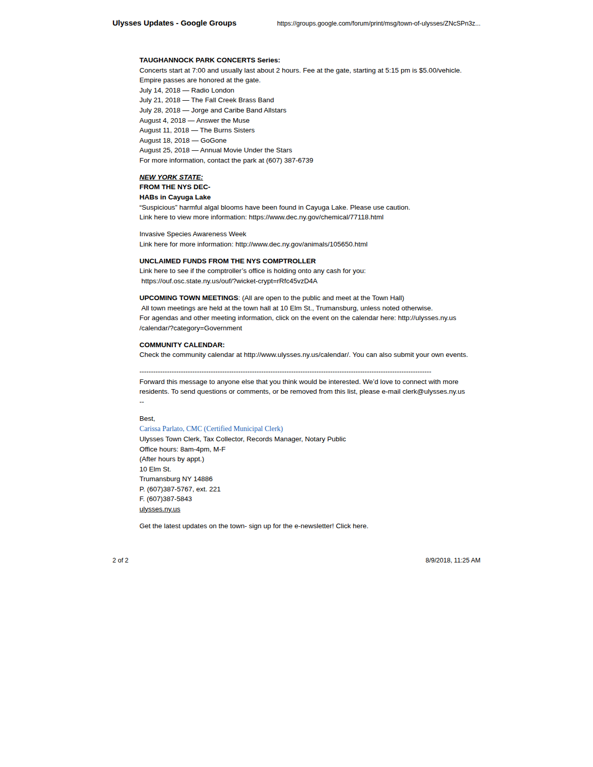Ulysses Updates - Google Groups
https://groups.google.com/forum/print/msg/town-of-ulysses/ZNcSPn3z...
TAUGHANNOCK PARK CONCERTS Series:
Concerts start at 7:00 and usually last about 2 hours. Fee at the gate, starting at 5:15 pm is $5.00/vehicle.
Empire passes are honored at the gate.
July 14, 2018 — Radio London
July 21, 2018 — The Fall Creek Brass Band
July 28, 2018 — Jorge and Caribe Band Allstars
August 4, 2018 — Answer the Muse
August 11, 2018 — The Burns Sisters
August 18, 2018 — GoGone
August 25, 2018 — Annual Movie Under the Stars
For more information, contact the park at (607) 387-6739
NEW YORK STATE:
FROM THE NYS DEC-
HABs in Cayuga Lake
“Suspicious” harmful algal blooms have been found in Cayuga Lake. Please use caution.
Link here to view more information: https://www.dec.ny.gov/chemical/77118.html
Invasive Species Awareness Week
Link here for more information: http://www.dec.ny.gov/animals/105650.html
UNCLAIMED FUNDS FROM THE NYS COMPTROLLER
Link here to see if the comptroller’s office is holding onto any cash for you:
https://ouf.osc.state.ny.us/ouf/?wicket-crypt=rRfc45vzD4A
UPCOMING TOWN MEETINGS: (All are open to the public and meet at the Town Hall)
All town meetings are held at the town hall at 10 Elm St., Trumansburg, unless noted otherwise.
For agendas and other meeting information, click on the event on the calendar here: http://ulysses.ny.us
/calendar/?category=Government
COMMUNITY CALENDAR:
Check the community calendar at http://www.ulysses.ny.us/calendar/. You can also submit your own events.
-------------------------------------------------------------------------------------------------------------------------------
Forward this message to anyone else that you think would be interested. We’d love to connect with more
residents. To send questions or comments, or be removed from this list, please e-mail clerk@ulysses.ny.us
--
Best,
Carissa Parlato, CMC (Certified Municipal Clerk)
Ulysses Town Clerk, Tax Collector, Records Manager, Notary Public
Office hours: 8am-4pm, M-F
(After hours by appt.)
10 Elm St.
Trumansburg NY 14886
P. (607)387-5767, ext. 221
F. (607)387-5843
ulysses.ny.us
Get the latest updates on the town- sign up for the e-newsletter! Click here.
2 of 2
8/9/2018, 11:25 AM